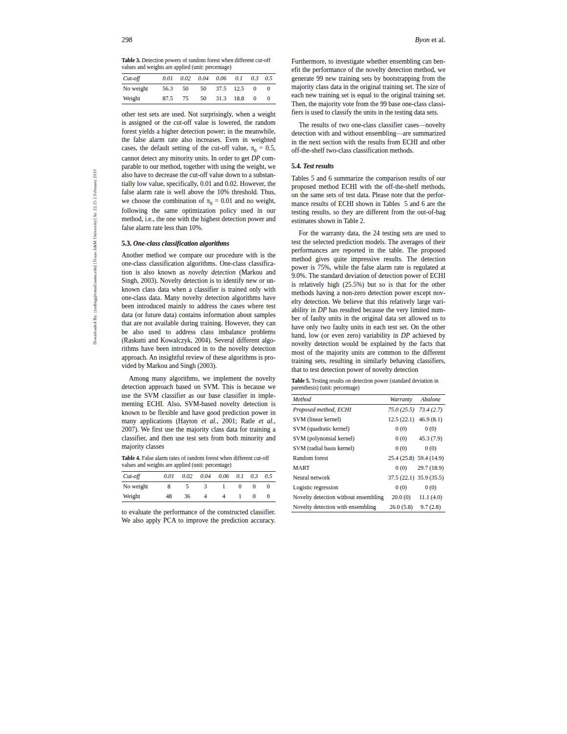Downloaded By: [yuding@email.tamu.edu] [Texas A&M University] At: 22:25 2 February 2010
298 Byon et al.
Table 3. Detection powers of random forest when different cut-off values and weights are applied (unit: percentage)
| Cut-off | 0.01 | 0.02 | 0.04 | 0.06 | 0.1 | 0.3 | 0.5 |
| --- | --- | --- | --- | --- | --- | --- | --- |
| No weight | 56.3 | 50 | 50 | 37.5 | 12.5 | 0 | 0 |
| Weight | 87.5 | 75 | 50 | 31.3 | 18.8 | 0 | 0 |
other test sets are used. Not surprisingly, when a weight is assigned or the cut-off value is lowered, the random forest yields a higher detection power; in the meanwhile, the false alarm rate also increases. Even in weighted cases, the default setting of the cut-off value, π0 = 0.5, cannot detect any minority units. In order to get DP comparable to our method, together with using the weight, we also have to decrease the cut-off value down to a substantially low value, specifically, 0.01 and 0.02. However, the false alarm rate is well above the 10% threshold. Thus, we choose the combination of π0 = 0.01 and no weight, following the same optimization policy used in our method, i.e., the one with the highest detection power and false alarm rate less than 10%.
5.3. One-class classification algorithms
Another method we compare our procedure with is the one-class classification algorithms. One-class classification is also known as novelty detection (Markou and Singh, 2003). Novelty detection is to identify new or unknown class data when a classifier is trained only with one-class data. Many novelty detection algorithms have been introduced mainly to address the cases where test data (or future data) contains information about samples that are not available during training. However, they can be also used to address class imbalance problems (Raskutti and Kowalczyk, 2004). Several different algorithms have been introduced in to the novelty detection approach. An insightful review of these algorithms is provided by Markou and Singh (2003).
Among many algorithms, we implement the novelty detection approach based on SVM. This is because we use the SVM classifier as our base classifier in implementing ECHI. Also, SVM-based novelty detection is known to be flexible and have good prediction power in many applications (Hayton et al., 2001; Ratle et al., 2007). We first use the majority class data for training a classifier, and then use test sets from both minority and majority classes
Table 4. False alarm rates of random forest when different cut-off values and weights are applied (unit: percentage)
| Cut-off | 0.01 | 0.02 | 0.04 | 0.06 | 0.1 | 0.3 | 0.5 |
| --- | --- | --- | --- | --- | --- | --- | --- |
| No weight | 8 | 5 | 3 | 1 | 0 | 0 | 0 |
| Weight | 48 | 36 | 4 | 4 | 1 | 0 | 0 |
to evaluate the performance of the constructed classifier. We also apply PCA to improve the prediction accuracy. Furthermore, to investigate whether ensembling can benefit the performance of the novelty detection method, we generate 99 new training sets by bootstrapping from the majority class data in the original training set. The size of each new training set is equal to the original training set. Then, the majority vote from the 99 base one-class classifiers is used to classify the units in the testing data sets.
The results of two one-class classifier cases—novelty detection with and without ensembling—are summarized in the next section with the results from ECHI and other off-the-shelf two-class classification methods.
5.4. Test results
Tables 5 and 6 summarize the comparison results of our proposed method ECHI with the off-the-shelf methods, on the same sets of test data. Please note that the performance results of ECHI shown in Tables 5 and 6 are the testing results, so they are different from the out-of-bag estimates shown in Table 2.
For the warranty data, the 24 testing sets are used to test the selected prediction models. The averages of their performances are reported in the table. The proposed method gives quite impressive results. The detection power is 75%, while the false alarm rate is regulated at 9.0%. The standard deviation of detection power of ECHI is relatively high (25.5%) but so is that for the other methods having a non-zero detection power except novelty detection. We believe that this relatively large variability in DP has resulted because the very limited number of faulty units in the original data set allowed us to have only two faulty units in each test set. On the other hand, low (or even zero) variability in DP achieved by novelty detection would be explained by the facts that most of the majority units are common to the different training sets, resulting in similarly behaving classifiers, that to test detection power of novelty detection
Table 5. Testing results on detection power (standard deviation in parenthesis) (unit: percentage)
| Method | Warranty | Abalone |
| --- | --- | --- |
| Proposed method, ECHI | 75.0 (25.5) | 73.4 (2.7) |
| SVM (linear kernel) | 12.5 (22.1) | 46.9 (8.1) |
| SVM (quadratic kernel) | 0 (0) | 0 (0) |
| SVM (polynomial kernel) | 0 (0) | 45.3 (7.9) |
| SVM (radial basis kernel) | 0 (0) | 0 (0) |
| Random forest | 25.4 (25.8) | 59.4 (14.9) |
| MART | 0 (0) | 29.7 (18.9) |
| Neural network | 37.5 (22.1) | 35.9 (35.5) |
| Logistic regression | 0 (0) | 0 (0) |
| Novelty detection without ensembling | 20.0 (0) | 11.1 (4.0) |
| Novelty detection with ensembling | 26.0 (5.8) | 9.7 (2.8) |